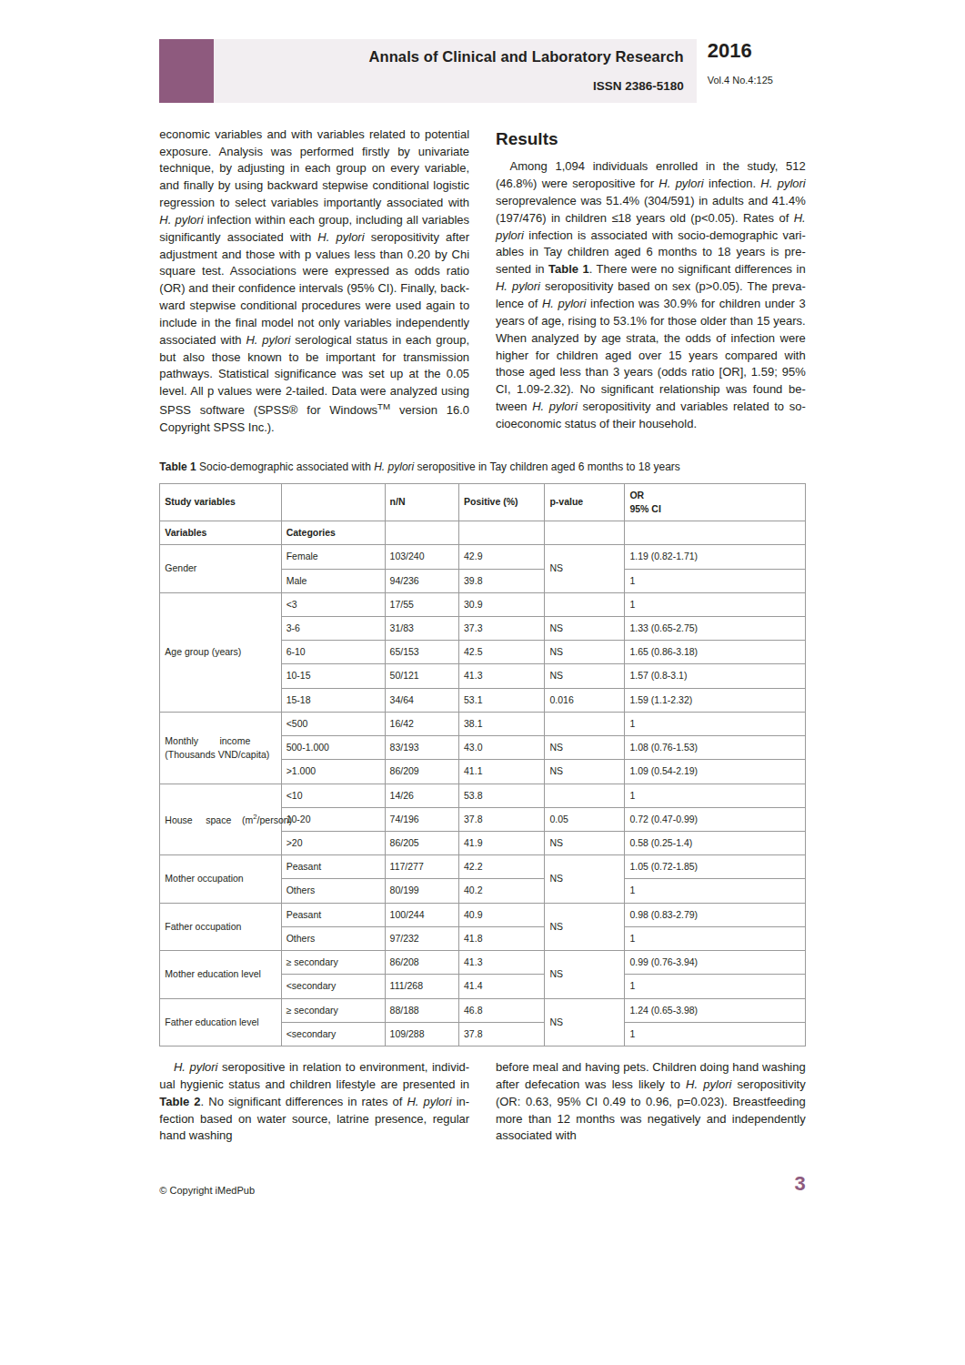Annals of Clinical and Laboratory Research
ISSN 2386-5180
2016
Vol.4 No.4:125
economic variables and with variables related to potential exposure. Analysis was performed firstly by univariate technique, by adjusting in each group on every variable, and finally by using backward stepwise conditional logistic regression to select variables importantly associated with H. pylori infection within each group, including all variables significantly associated with H. pylori seropositivity after adjustment and those with p values less than 0.20 by Chi square test. Associations were expressed as odds ratio (OR) and their confidence intervals (95% CI). Finally, backward stepwise conditional procedures were used again to include in the final model not only variables independently associated with H. pylori serological status in each group, but also those known to be important for transmission pathways. Statistical significance was set up at the 0.05 level. All p values were 2-tailed. Data were analyzed using SPSS software (SPSS® for WindowsTM version 16.0 Copyright SPSS Inc.).
Results
Among 1,094 individuals enrolled in the study, 512 (46.8%) were seropositive for H. pylori infection. H. pylori seroprevalence was 51.4% (304/591) in adults and 41.4% (197/476) in children ≤18 years old (p<0.05). Rates of H. pylori infection is associated with socio-demographic variables in Tay children aged 6 months to 18 years is presented in Table 1. There were no significant differences in H. pylori seropositivity based on sex (p>0.05). The prevalence of H. pylori infection was 30.9% for children under 3 years of age, rising to 53.1% for those older than 15 years. When analyzed by age strata, the odds of infection were higher for children aged over 15 years compared with those aged less than 3 years (odds ratio [OR], 1.59; 95% CI, 1.09-2.32). No significant relationship was found between H. pylori seropositivity and variables related to socioeconomic status of their household.
Table 1 Socio-demographic associated with H. pylori seropositive in Tay children aged 6 months to 18 years
| Study variables | | n/N | Positive (%) | p-value | OR 95% CI |
| --- | --- | --- | --- | --- | --- |
| Variables | Categories | | | | |
| Gender | Female | 103/240 | 42.9 | NS | 1.19 (0.82-1.71) |
| Male | 94/236 | 39.8 | 1 |
| Age group (years) | <3 | 17/55 | 30.9 | | 1 |
| 3-6 | 31/83 | 37.3 | NS | 1.33 (0.65-2.75) |
| 6-10 | 65/153 | 42.5 | NS | 1.65 (0.86-3.18) |
| 10-15 | 50/121 | 41.3 | NS | 1.57 (0.8-3.1) |
| 15-18 | 34/64 | 53.1 | 0.016 | 1.59 (1.1-2.32) |
| Monthly income (Thousands VND/capita) | <500 | 16/42 | 38.1 | | 1 |
| 500-1.000 | 83/193 | 43.0 | NS | 1.08 (0.76-1.53) |
| >1.000 | 86/209 | 41.1 | NS | 1.09 (0.54-2.19) |
| House space (m 2 /person) | <10 | 14/26 | 53.8 | | 1 |
| 10-20 | 74/196 | 37.8 | 0.05 | 0.72 (0.47-0.99) |
| >20 | 86/205 | 41.9 | NS | 0.58 (0.25-1.4) |
| Mother occupation | Peasant | 117/277 | 42.2 | NS | 1.05 (0.72-1.85) |
| Others | 80/199 | 40.2 | 1 |
| Father occupation | Peasant | 100/244 | 40.9 | NS | 0.98 (0.83-2.79) |
| Others | 97/232 | 41.8 | 1 |
| Mother education level | ≥ secondary | 86/208 | 41.3 | NS | 0.99 (0.76-3.94) |
| <secondary | 111/268 | 41.4 | 1 |
| Father education level | ≥ secondary | 88/188 | 46.8 | NS | 1.24 (0.65-3.98) |
| <secondary | 109/288 | 37.8 | 1 |
H. pylori seropositive in relation to environment, individual hygienic status and children lifestyle are presented in Table 2. No significant differences in rates of H. pylori infection based on water source, latrine presence, regular hand washing
before meal and having pets. Children doing hand washing after defecation was less likely to H. pylori seropositivity (OR: 0.63, 95% CI 0.49 to 0.96, p=0.023). Breastfeeding more than 12 months was negatively and independently associated with
© Copyright iMedPub
3